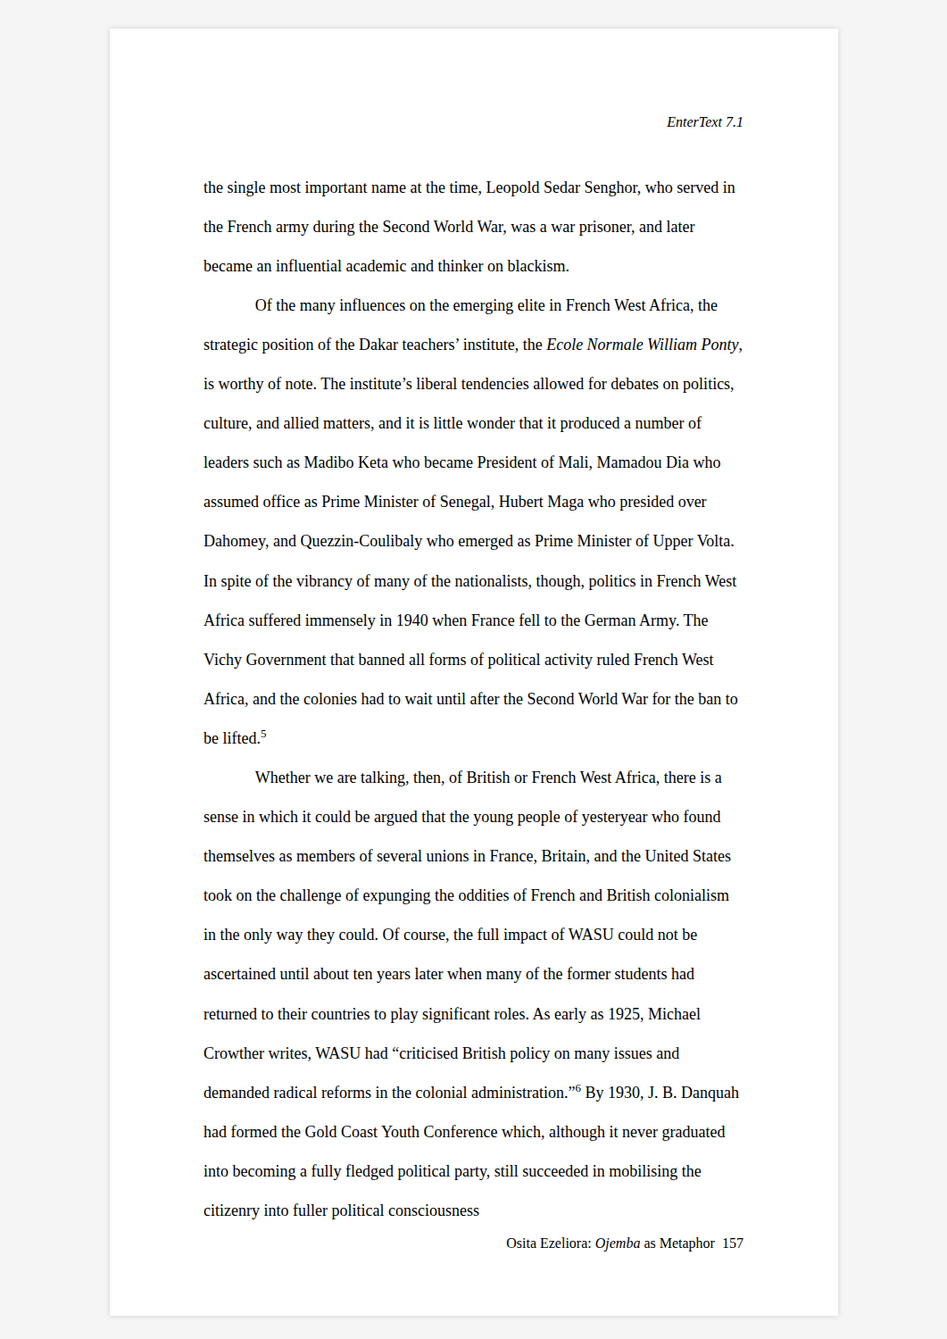EnterText 7.1
the single most important name at the time, Leopold Sedar Senghor, who served in the French army during the Second World War, was a war prisoner, and later became an influential academic and thinker on blackism.
Of the many influences on the emerging elite in French West Africa, the strategic position of the Dakar teachers’ institute, the Ecole Normale William Ponty, is worthy of note. The institute’s liberal tendencies allowed for debates on politics, culture, and allied matters, and it is little wonder that it produced a number of leaders such as Madibo Keta who became President of Mali, Mamadou Dia who assumed office as Prime Minister of Senegal, Hubert Maga who presided over Dahomey, and Quezzin-Coulibaly who emerged as Prime Minister of Upper Volta. In spite of the vibrancy of many of the nationalists, though, politics in French West Africa suffered immensely in 1940 when France fell to the German Army. The Vichy Government that banned all forms of political activity ruled French West Africa, and the colonies had to wait until after the Second World War for the ban to be lifted.5
Whether we are talking, then, of British or French West Africa, there is a sense in which it could be argued that the young people of yesteryear who found themselves as members of several unions in France, Britain, and the United States took on the challenge of expunging the oddities of French and British colonialism in the only way they could. Of course, the full impact of WASU could not be ascertained until about ten years later when many of the former students had returned to their countries to play significant roles. As early as 1925, Michael Crowther writes, WASU had “criticised British policy on many issues and demanded radical reforms in the colonial administration.”6 By 1930, J. B. Danquah had formed the Gold Coast Youth Conference which, although it never graduated into becoming a fully fledged political party, still succeeded in mobilising the citizenry into fuller political consciousness
Osita Ezeliora: Ojemba as Metaphor 157